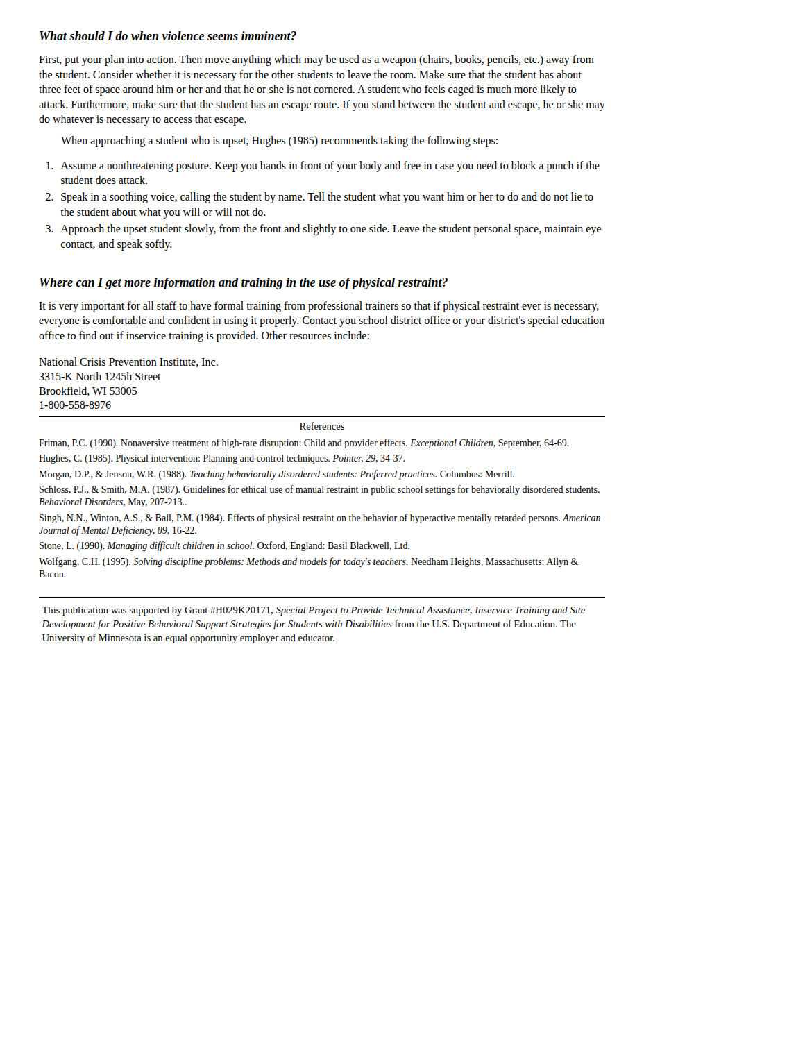What should I do when violence seems imminent?
First, put your plan into action. Then move anything which may be used as a weapon (chairs, books, pencils, etc.) away from the student. Consider whether it is necessary for the other students to leave the room. Make sure that the student has about three feet of space around him or her and that he or she is not cornered. A student who feels caged is much more likely to attack. Furthermore, make sure that the student has an escape route. If you stand between the student and escape, he or she may do whatever is necessary to access that escape.
When approaching a student who is upset, Hughes (1985) recommends taking the following steps:
Assume a nonthreatening posture. Keep you hands in front of your body and free in case you need to block a punch if the student does attack.
Speak in a soothing voice, calling the student by name. Tell the student what you want him or her to do and do not lie to the student about what you will or will not do.
Approach the upset student slowly, from the front and slightly to one side. Leave the student personal space, maintain eye contact, and speak softly.
Where can I get more information and training in the use of physical restraint?
It is very important for all staff to have formal training from professional trainers so that if physical restraint ever is necessary, everyone is comfortable and confident in using it properly. Contact you school district office or your district's special education office to find out if inservice training is provided. Other resources include:
National Crisis Prevention Institute, Inc.
3315-K North 1245h Street
Brookfield, WI 53005
1-800-558-8976
References
Friman, P.C. (1990). Nonaversive treatment of high-rate disruption: Child and provider effects. Exceptional Children, September, 64-69.
Hughes, C. (1985). Physical intervention: Planning and control techniques. Pointer, 29, 34-37.
Morgan, D.P., & Jenson, W.R. (1988). Teaching behaviorally disordered students: Preferred practices. Columbus: Merrill.
Schloss, P.J., & Smith, M.A. (1987). Guidelines for ethical use of manual restraint in public school settings for behaviorally disordered students. Behavioral Disorders, May, 207-213..
Singh, N.N., Winton, A.S., & Ball, P.M. (1984). Effects of physical restraint on the behavior of hyperactive mentally retarded persons. American Journal of Mental Deficiency, 89, 16-22.
Stone, L. (1990). Managing difficult children in school. Oxford, England: Basil Blackwell, Ltd.
Wolfgang, C.H. (1995). Solving discipline problems: Methods and models for today's teachers. Needham Heights, Massachusetts: Allyn & Bacon.
This publication was supported by Grant #H029K20171, Special Project to Provide Technical Assistance, Inservice Training and Site Development for Positive Behavioral Support Strategies for Students with Disabilities from the U.S. Department of Education. The University of Minnesota is an equal opportunity employer and educator.